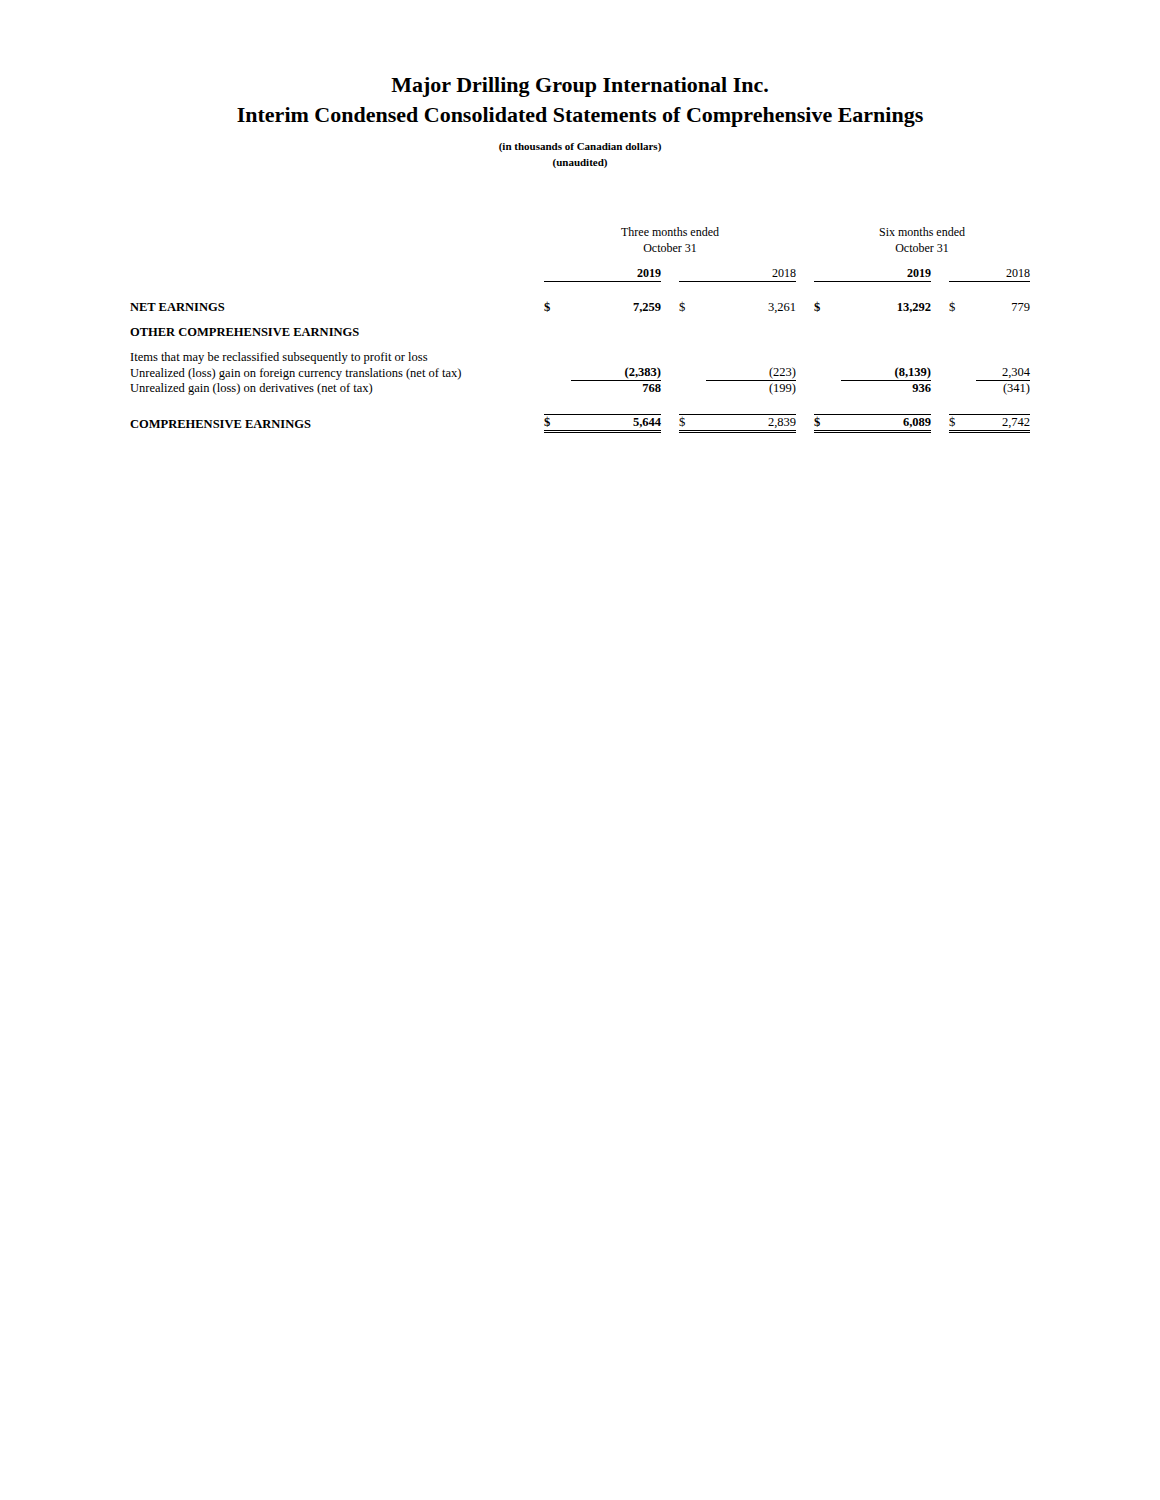Major Drilling Group International Inc.
Interim Condensed Consolidated Statements of Comprehensive Earnings
(in thousands of Canadian dollars)
(unaudited)
| | Three months ended October 31 | | Six months ended October 31 |
| | | 2019 | | | 2018 | | | 2019 | | | 2018 |
| NET EARNINGS | $ | 7,259 | | $ | 3,261 | | $ | 13,292 | | $ | 779 |
| OTHER COMPREHENSIVE EARNINGS |
| Items that may be reclassified subsequently to profit or loss | |
| Unrealized (loss) gain on foreign currency translations (net of tax) | | (2,383) | | | (223) | | | (8,139) | | | 2,304 |
| Unrealized gain (loss) on derivatives (net of tax) | | 768 | | | (199) | | | 936 | | | (341) |
| COMPREHENSIVE EARNINGS | $ | 5,644 | | $ | 2,839 | | $ | 6,089 | | $ | 2,742 |